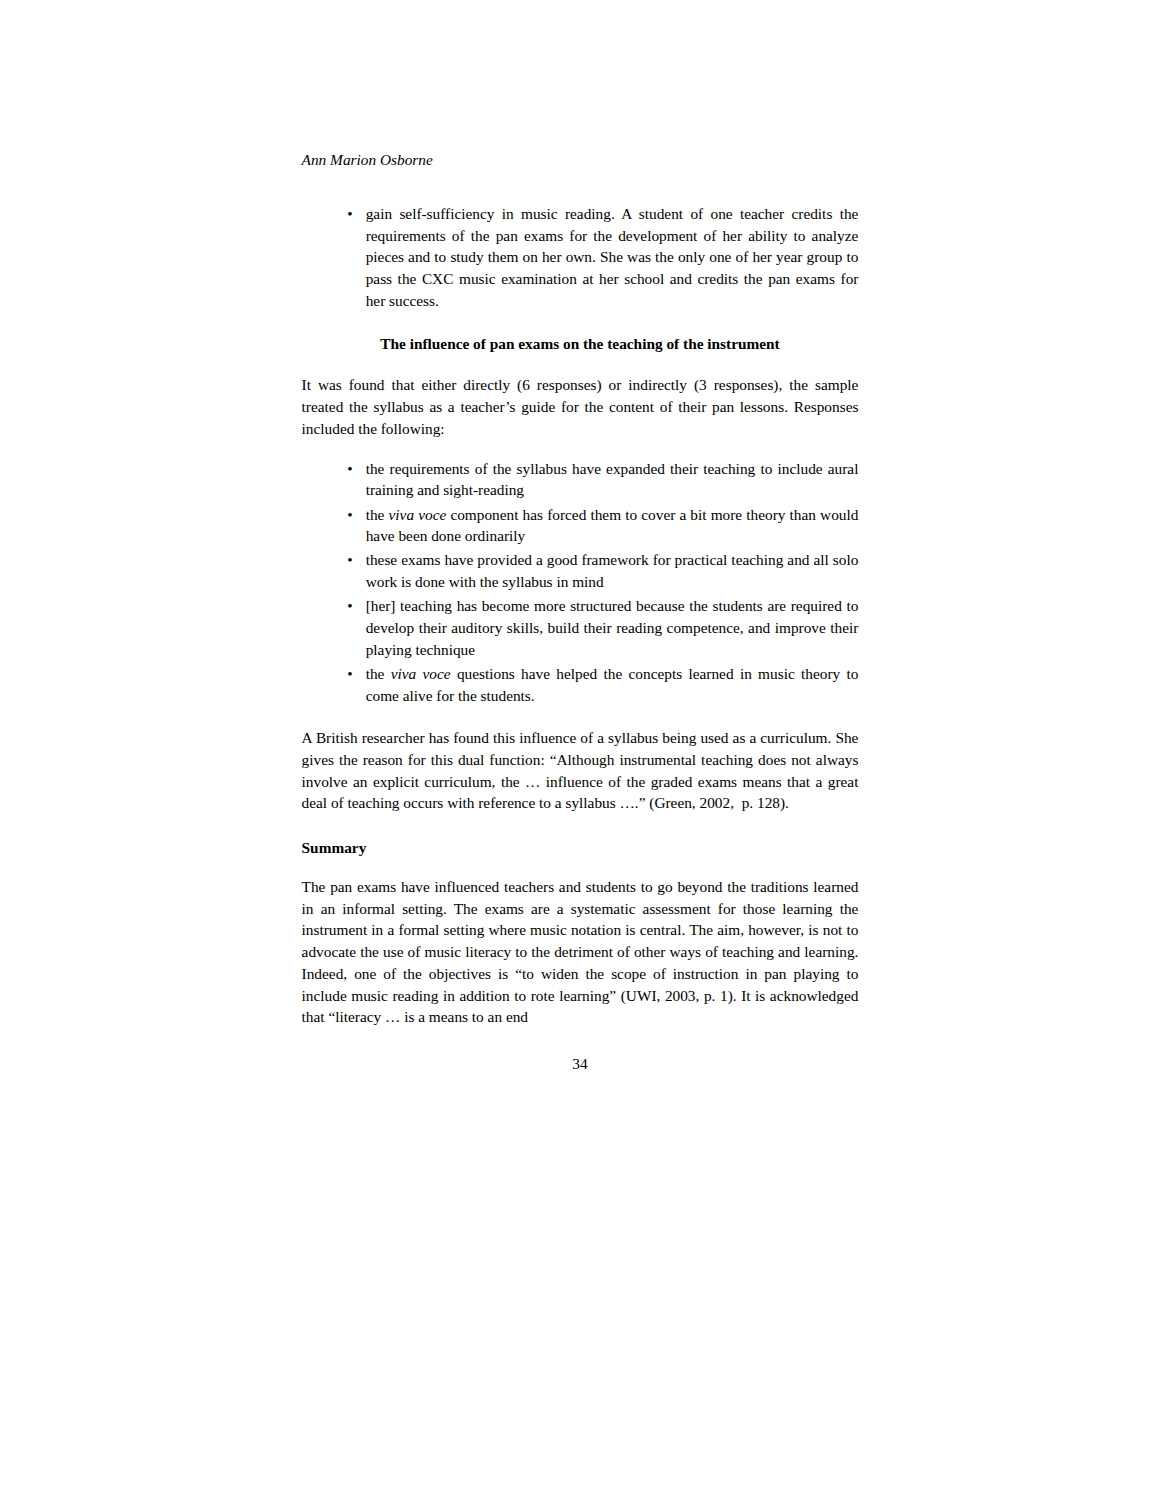Ann Marion Osborne
gain self-sufficiency in music reading. A student of one teacher credits the requirements of the pan exams for the development of her ability to analyze pieces and to study them on her own. She was the only one of her year group to pass the CXC music examination at her school and credits the pan exams for her success.
The influence of pan exams on the teaching of the instrument
It was found that either directly (6 responses) or indirectly (3 responses), the sample treated the syllabus as a teacher’s guide for the content of their pan lessons. Responses included the following:
the requirements of the syllabus have expanded their teaching to include aural training and sight-reading
the viva voce component has forced them to cover a bit more theory than would have been done ordinarily
these exams have provided a good framework for practical teaching and all solo work is done with the syllabus in mind
[her] teaching has become more structured because the students are required to develop their auditory skills, build their reading competence, and improve their playing technique
the viva voce questions have helped the concepts learned in music theory to come alive for the students.
A British researcher has found this influence of a syllabus being used as a curriculum. She gives the reason for this dual function: “Although instrumental teaching does not always involve an explicit curriculum, the … influence of the graded exams means that a great deal of teaching occurs with reference to a syllabus ….” (Green, 2002, p. 128).
Summary
The pan exams have influenced teachers and students to go beyond the traditions learned in an informal setting. The exams are a systematic assessment for those learning the instrument in a formal setting where music notation is central. The aim, however, is not to advocate the use of music literacy to the detriment of other ways of teaching and learning. Indeed, one of the objectives is “to widen the scope of instruction in pan playing to include music reading in addition to rote learning” (UWI, 2003, p. 1). It is acknowledged that “literacy … is a means to an end
34